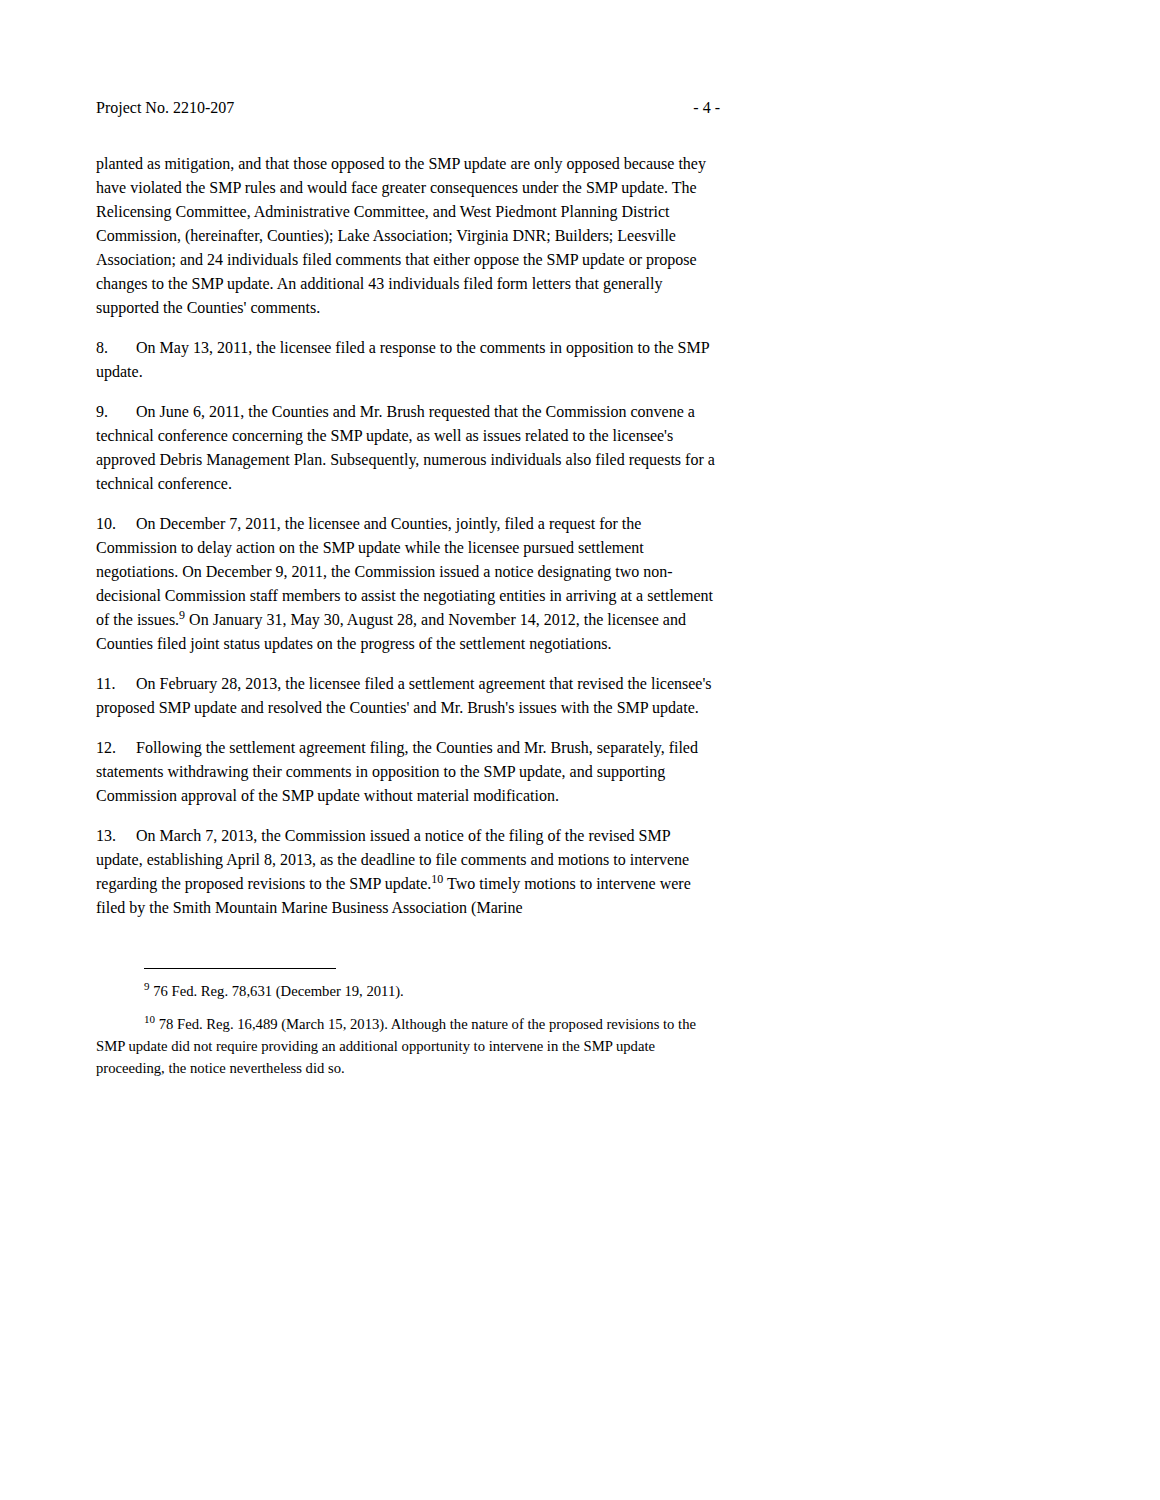Project No. 2210-207
- 4 -
planted as mitigation, and that those opposed to the SMP update are only opposed because they have violated the SMP rules and would face greater consequences under the SMP update. The Relicensing Committee, Administrative Committee, and West Piedmont Planning District Commission, (hereinafter, Counties); Lake Association; Virginia DNR; Builders; Leesville Association; and 24 individuals filed comments that either oppose the SMP update or propose changes to the SMP update. An additional 43 individuals filed form letters that generally supported the Counties' comments.
8. On May 13, 2011, the licensee filed a response to the comments in opposition to the SMP update.
9. On June 6, 2011, the Counties and Mr. Brush requested that the Commission convene a technical conference concerning the SMP update, as well as issues related to the licensee's approved Debris Management Plan. Subsequently, numerous individuals also filed requests for a technical conference.
10. On December 7, 2011, the licensee and Counties, jointly, filed a request for the Commission to delay action on the SMP update while the licensee pursued settlement negotiations. On December 9, 2011, the Commission issued a notice designating two non-decisional Commission staff members to assist the negotiating entities in arriving at a settlement of the issues.9 On January 31, May 30, August 28, and November 14, 2012, the licensee and Counties filed joint status updates on the progress of the settlement negotiations.
11. On February 28, 2013, the licensee filed a settlement agreement that revised the licensee's proposed SMP update and resolved the Counties' and Mr. Brush's issues with the SMP update.
12. Following the settlement agreement filing, the Counties and Mr. Brush, separately, filed statements withdrawing their comments in opposition to the SMP update, and supporting Commission approval of the SMP update without material modification.
13. On March 7, 2013, the Commission issued a notice of the filing of the revised SMP update, establishing April 8, 2013, as the deadline to file comments and motions to intervene regarding the proposed revisions to the SMP update.10 Two timely motions to intervene were filed by the Smith Mountain Marine Business Association (Marine
9 76 Fed. Reg. 78,631 (December 19, 2011).
10 78 Fed. Reg. 16,489 (March 15, 2013). Although the nature of the proposed revisions to the SMP update did not require providing an additional opportunity to intervene in the SMP update proceeding, the notice nevertheless did so.